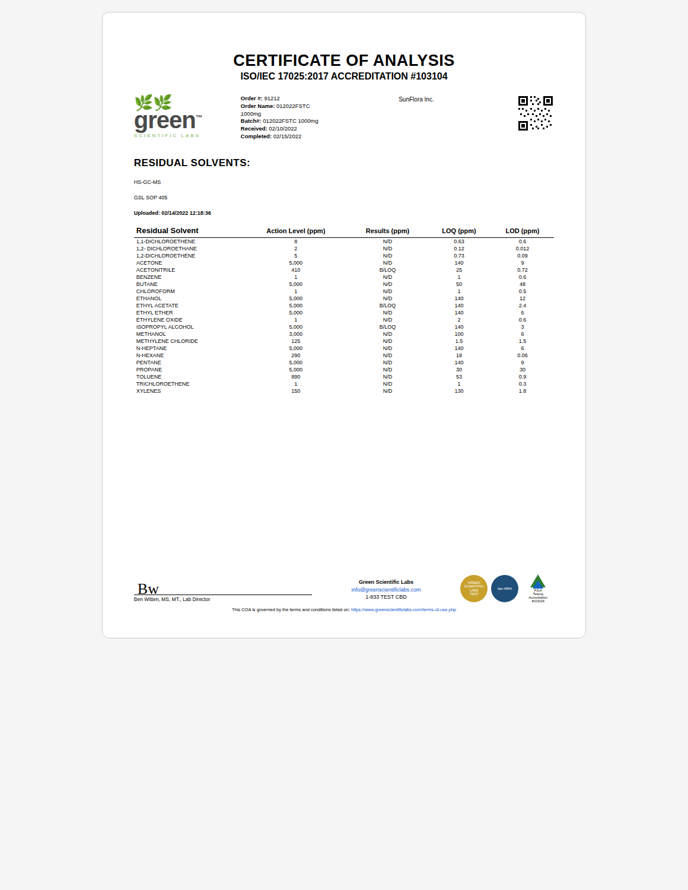CERTIFICATE OF ANALYSIS
ISO/IEC 17025:2017 ACCREDITATION #103104
🌿🌿 green™
SCIENTIFIC LABS
Order #: 91212
Order Name: 012022FSTC
1000mg
Batch#: 012022FSTC 1000mg
Received: 02/10/2022
Completed: 02/15/2022
SunFlora Inc.
RESIDUAL SOLVENTS:
HS-GC-MS
GSL SOP 405
Uploaded: 02/14/2022 12:18:36
| Residual Solvent | Action Level (ppm) | Results (ppm) | LOQ (ppm) | LOD (ppm) |
| --- | --- | --- | --- | --- |
| 1,1-DICHLOROETHENE | 8 | N/D | 0.63 | 0.6 |
| 1,2- DICHLOROETHANE | 2 | N/D | 0.12 | 0.012 |
| 1,2-DICHLOROETHENE | 5 | N/D | 0.73 | 0.09 |
| ACETONE | 5,000 | N/D | 140 | 9 |
| ACETONITRILE | 410 | B/LOQ | 25 | 0.72 |
| BENZENE | 1 | N/D | 1 | 0.6 |
| BUTANE | 5,000 | N/D | 50 | 48 |
| CHLOROFORM | 1 | N/D | 1 | 0.5 |
| ETHANOL | 5,000 | N/D | 140 | 12 |
| ETHYL ACETATE | 5,000 | B/LOQ | 140 | 2.4 |
| ETHYL ETHER | 5,000 | N/D | 140 | 6 |
| ETHYLENE OXIDE | 1 | N/D | 2 | 0.6 |
| ISOPROPYL ALCOHOL | 5,000 | B/LOQ | 140 | 3 |
| METHANOL | 3,000 | N/D | 100 | 6 |
| METHYLENE CHLORIDE | 125 | N/D | 1.5 | 1.5 |
| N-HEPTANE | 5,000 | N/D | 140 | 6 |
| N-HEXANE | 290 | N/D | 18 | 0.06 |
| PENTANE | 5,000 | N/D | 140 | 9 |
| PROPANE | 5,000 | N/D | 30 | 30 |
| TOLUENE | 890 | N/D | 53 | 0.9 |
| TRICHLOROETHENE | 1 | N/D | 1 | 0.3 |
| XYLENES | 150 | N/D | 130 | 1.8 |
Bw
Ben Witten, MS, MT., Lab Director
Green Scientific Labs
info@greenscientificlabs.com
1-833 TEST CBD
GREEN
SCIENTIFIC
LABS
TEST
ilac-MRA
PJLA
Testing
Accreditation #103104
This COA is governed by the terms and conditions listed on: https://www.greenscientificlabs.com/terms-of-use.php